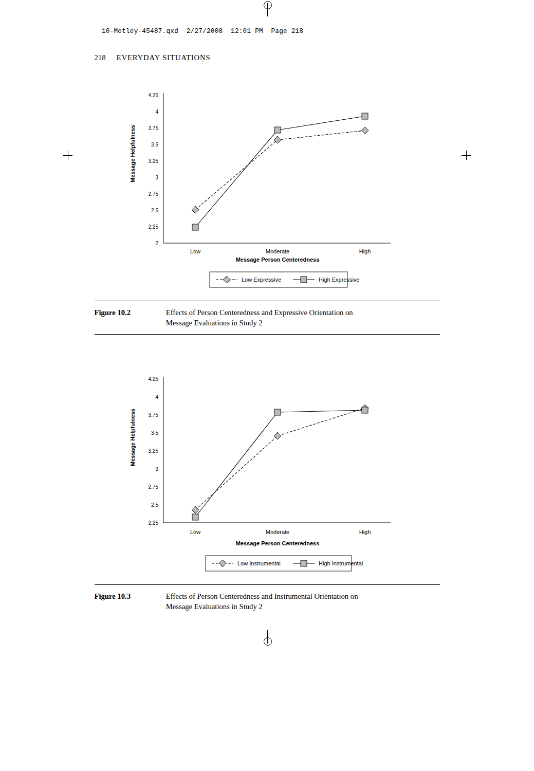10-Motley-45487.qxd 2/27/2008 12:01 PM Page 218
218 EVERYDAY SITUATIONS
Message Helpfulness 4.25 4 3.75 3.5 3.25 3 2.75 2.5 2.25 2 Low Moderate High
Message Person Centeredness Low Expressive High Expressive
Figure 10.2 Effects of Person Centeredness and Expressive Orientation on
Message Evaluations in Study 2
Message Helpfulness 4.25 4 3.75 3.5 3.25 3 2.75 2.5 2.25 Low Moderate High
Message Person Centeredness Low Instrumental High Instrumental
Figure 10.3 Effects of Person Centeredness and Instrumental Orientation on
Message Evaluations in Study 2